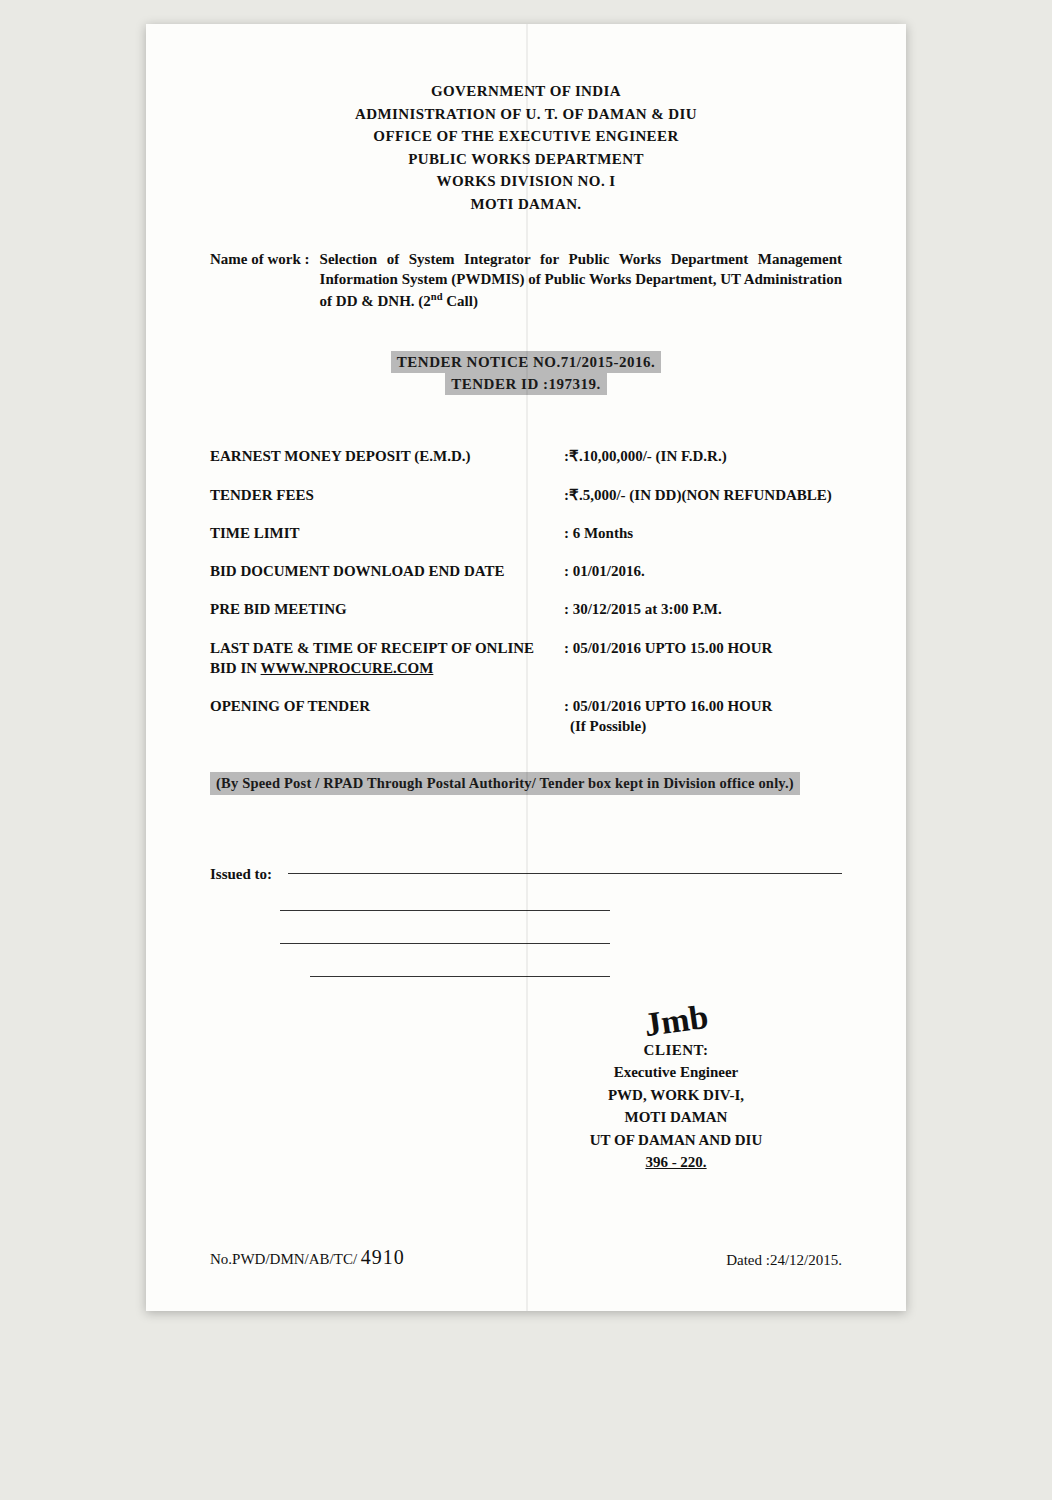Government of India
Administration of U. T. of Daman & Diu
Office of the Executive Engineer
Public Works Department
Works Division No. I
Moti Daman.
Name of work :
Selection of System Integrator for Public Works Department Management Information System (PWDMIS) of Public Works Department, UT Administration of DD & DNH. (2nd Call)
TENDER NOTICE NO.71/2015-2016.
TENDER ID :197319.
| Earnest Money Deposit (E.M.D.) | : ₹ .10,00,000/- (IN F.D.R.) |
| Tender Fees | : ₹ .5,000/- (IN DD)(NON REFUNDABLE) |
| Time Limit | : 6 Months |
| Bid Document Download End Date | : 01/01/2016. |
| Pre Bid Meeting | : 30/12/2015 at 3:00 P.M. |
| Last Date & Time of Receipt of Online Bid in www.nprocure.com | : 05/01/2016 UPTO 15.00 HOUR |
| Opening of Tender | : 05/01/2016 UPTO 16.00 HOUR (If Possible) |
(By Speed Post / RPAD Through Postal Authority/ Tender box kept in Division office only.)
Issued to:
Jmb
CLIENT:
Executive Engineer
PWD, WORK DIV-I,
MOTI DAMAN
UT OF DAMAN AND DIU
396 - 220.
No.PWD/DMN/AB/TC/ 4910
Dated :24/12/2015.